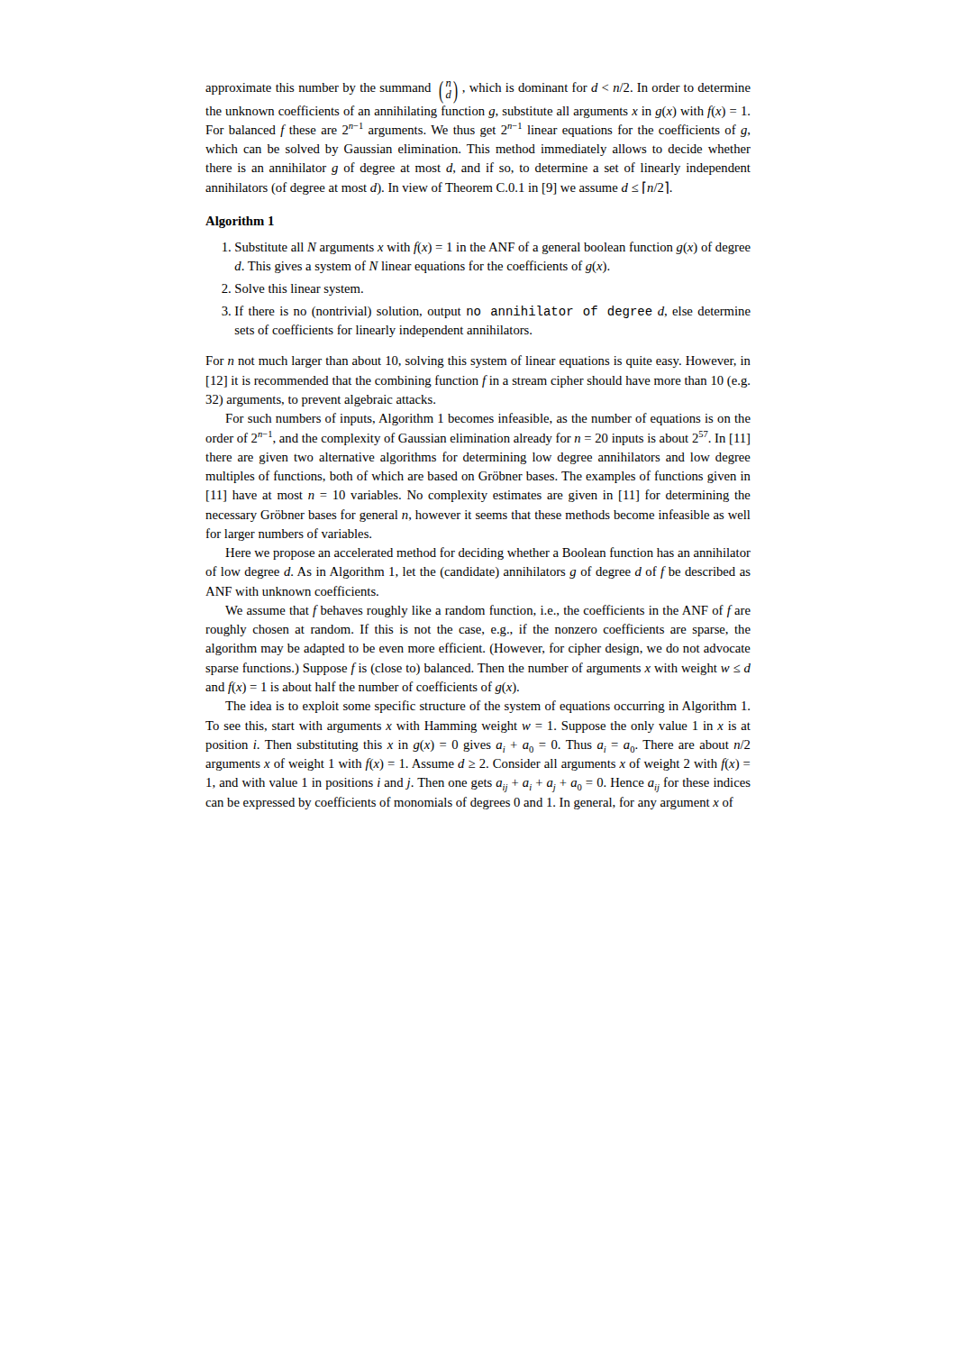approximate this number by the summand (n
d), which is dominant for d < n/2. In order to determine the unknown coefficients of an annihilating function g, substitute all arguments x in g(x) with f(x) = 1. For balanced f these are 2n−1 arguments. We thus get 2n−1 linear equations for the coefficients of g, which can be solved by Gaussian elimination. This method immediately allows to decide whether there is an annihilator g of degree at most d, and if so, to determine a set of linearly independent annihilators (of degree at most d). In view of Theorem C.0.1 in [9] we assume d ≤ n/2 .
Algorithm 1
Substitute all N arguments x with f(x) = 1 in the ANF of a general boolean function g(x) of degree d. This gives a system of N linear equations for the coefficients of g(x).
Solve this linear system.
If there is no (nontrivial) solution, output no annihilator of degree d, else determine sets of coefficients for linearly independent annihilators.
For n not much larger than about 10, solving this system of linear equations is quite easy. However, in [12] it is recommended that the combining function f in a stream cipher should have more than 10 (e.g. 32) arguments, to prevent algebraic attacks.
For such numbers of inputs, Algorithm 1 becomes infeasible, as the number of equations is on the order of 2n−1, and the complexity of Gaussian elimination already for n = 20 inputs is about 257. In [11] there are given two alternative algorithms for determining low degree annihilators and low degree multiples of functions, both of which are based on Gröbner bases. The examples of functions given in [11] have at most n = 10 variables. No complexity estimates are given in [11] for determining the necessary Gröbner bases for general n, however it seems that these methods become infeasible as well for larger numbers of variables.
Here we propose an accelerated method for deciding whether a Boolean function has an annihilator of low degree d. As in Algorithm 1, let the (candidate) annihilators g of degree d of f be described as ANF with unknown coefficients.
We assume that f behaves roughly like a random function, i.e., the coefficients in the ANF of f are roughly chosen at random. If this is not the case, e.g., if the nonzero coefficients are sparse, the algorithm may be adapted to be even more efficient. (However, for cipher design, we do not advocate sparse functions.) Suppose f is (close to) balanced. Then the number of arguments x with weight w ≤ d and f(x) = 1 is about half the number of coefficients of g(x).
The idea is to exploit some specific structure of the system of equations occurring in Algorithm 1. To see this, start with arguments x with Hamming weight w = 1. Suppose the only value 1 in x is at position i. Then substituting this x in g(x) = 0 gives ai + a0 = 0. Thus ai = a0. There are about n/2 arguments x of weight 1 with f(x) = 1. Assume d ≥ 2. Consider all arguments x of weight 2 with f(x) = 1, and with value 1 in positions i and j. Then one gets aij + ai + aj + a0 = 0. Hence aij for these indices can be expressed by coefficients of monomials of degrees 0 and 1. In general, for any argument x of